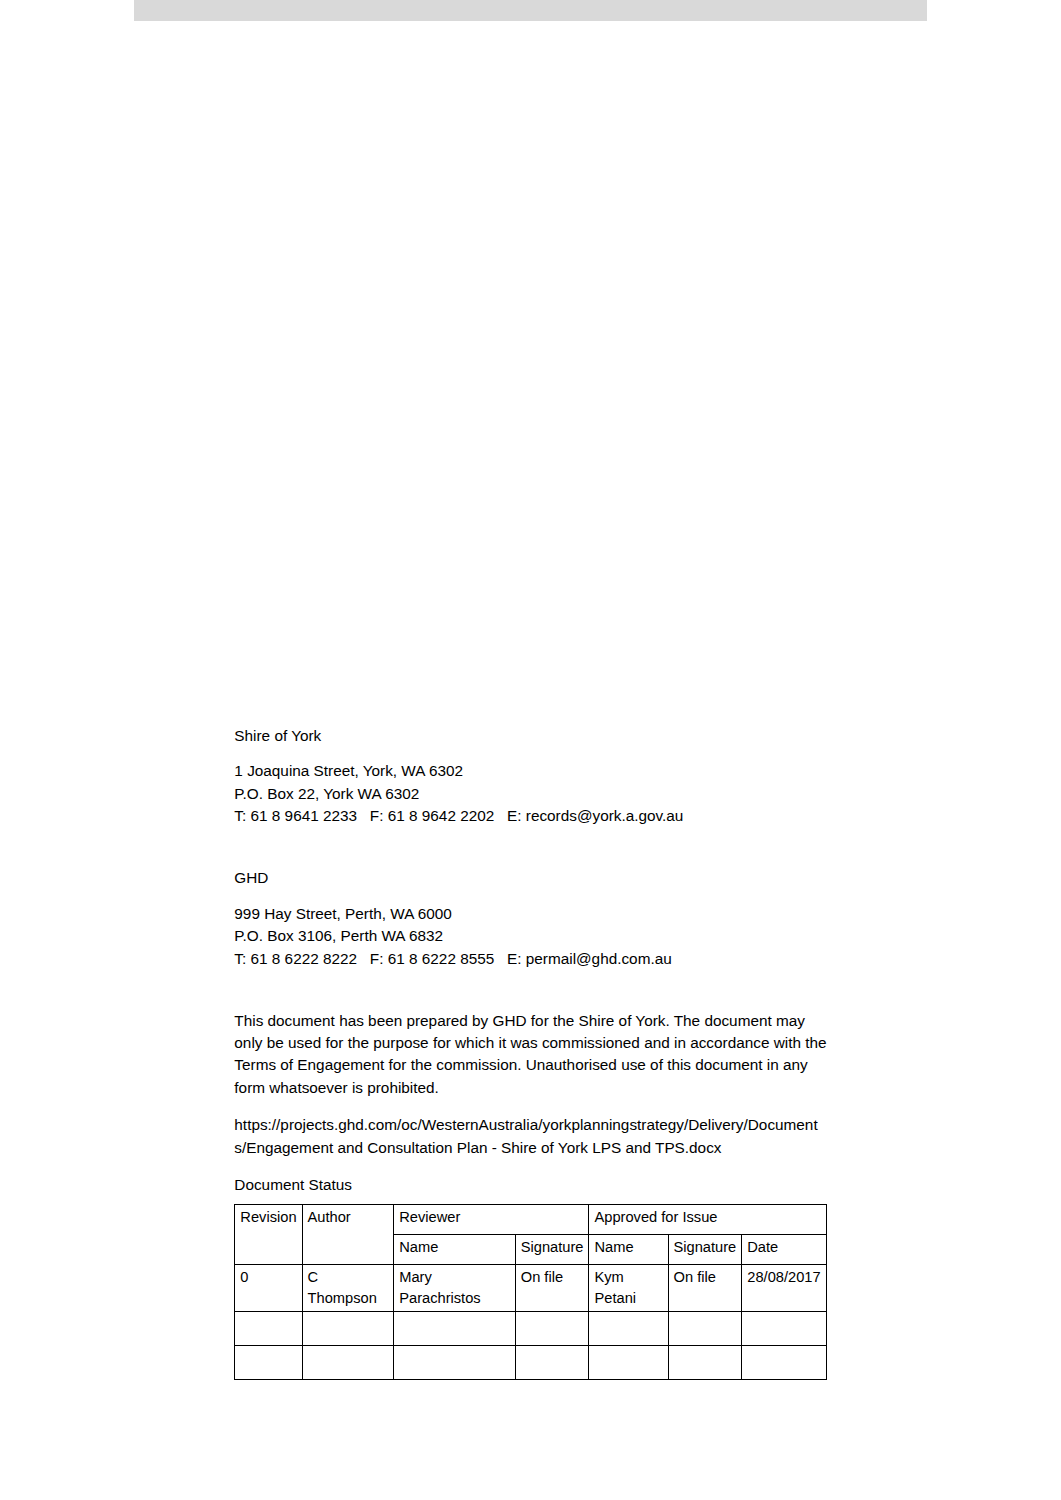Shire of York
1 Joaquina Street, York, WA 6302 P.O. Box 22, York WA 6302 T: 61 8 9641 2233 F: 61 8 9642 2202 E: records@york.a.gov.au
GHD
999 Hay Street, Perth, WA 6000 P.O. Box 3106, Perth WA 6832 T: 61 8 6222 8222 F: 61 8 6222 8555 E: permail@ghd.com.au
This document has been prepared by GHD for the Shire of York. The document may only be used for the purpose for which it was commissioned and in accordance with the Terms of Engagement for the commission. Unauthorised use of this document in any form whatsoever is prohibited.
https://projects.ghd.com/oc/WesternAustralia/yorkplanningstrategy/Delivery/Documents/Engagement and Consultation Plan - Shire of York LPS and TPS.docx
Document Status
| Revision | Author | Reviewer | Approved for Issue |
| Name | Signature | Name | Signature | Date |
| 0 | C Thompson | Mary Parachristos | On file | Kym Petani | On file | 28/08/2017 |